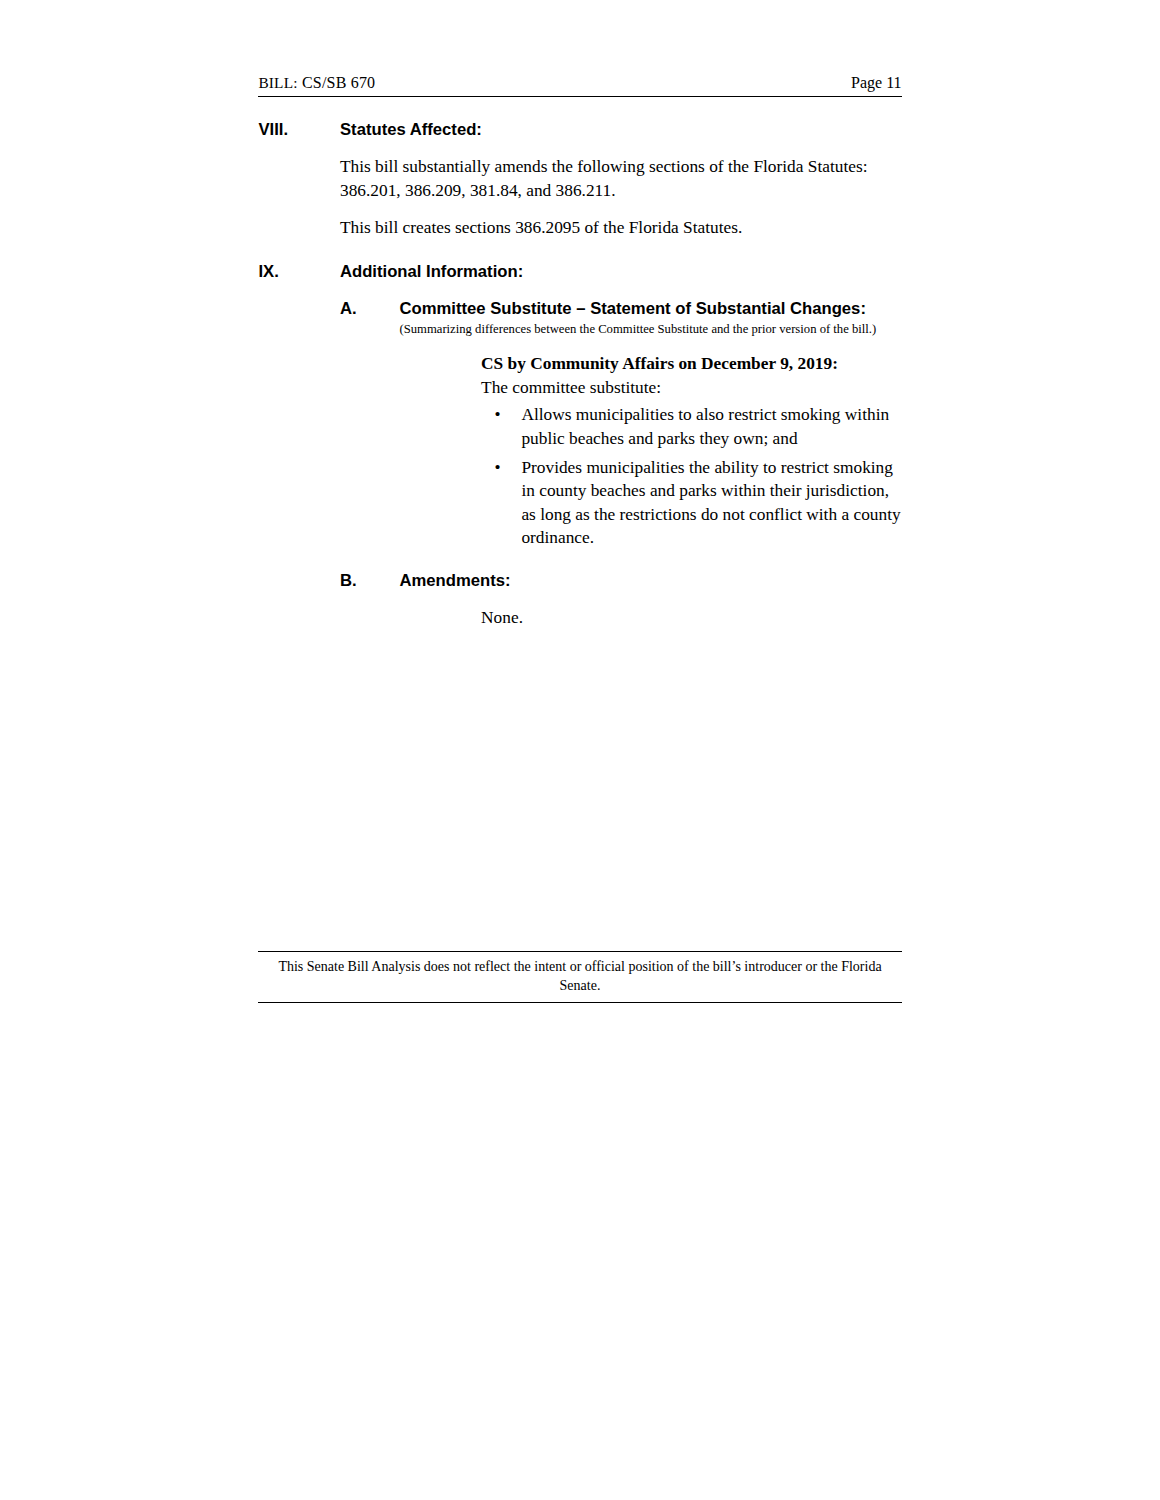BILL: CS/SB 670
Page 11
VIII.
Statutes Affected:
This bill substantially amends the following sections of the Florida Statutes: 386.201, 386.209, 381.84, and 386.211.
This bill creates sections 386.2095 of the Florida Statutes.
IX.
Additional Information:
A.
Committee Substitute – Statement of Substantial Changes: (Summarizing differences between the Committee Substitute and the prior version of the bill.)
CS by Community Affairs on December 9, 2019:
The committee substitute:
Allows municipalities to also restrict smoking within public beaches and parks they own; and
Provides municipalities the ability to restrict smoking in county beaches and parks within their jurisdiction, as long as the restrictions do not conflict with a county ordinance.
B.
Amendments:
None.
This Senate Bill Analysis does not reflect the intent or official position of the bill’s introducer or the Florida Senate.